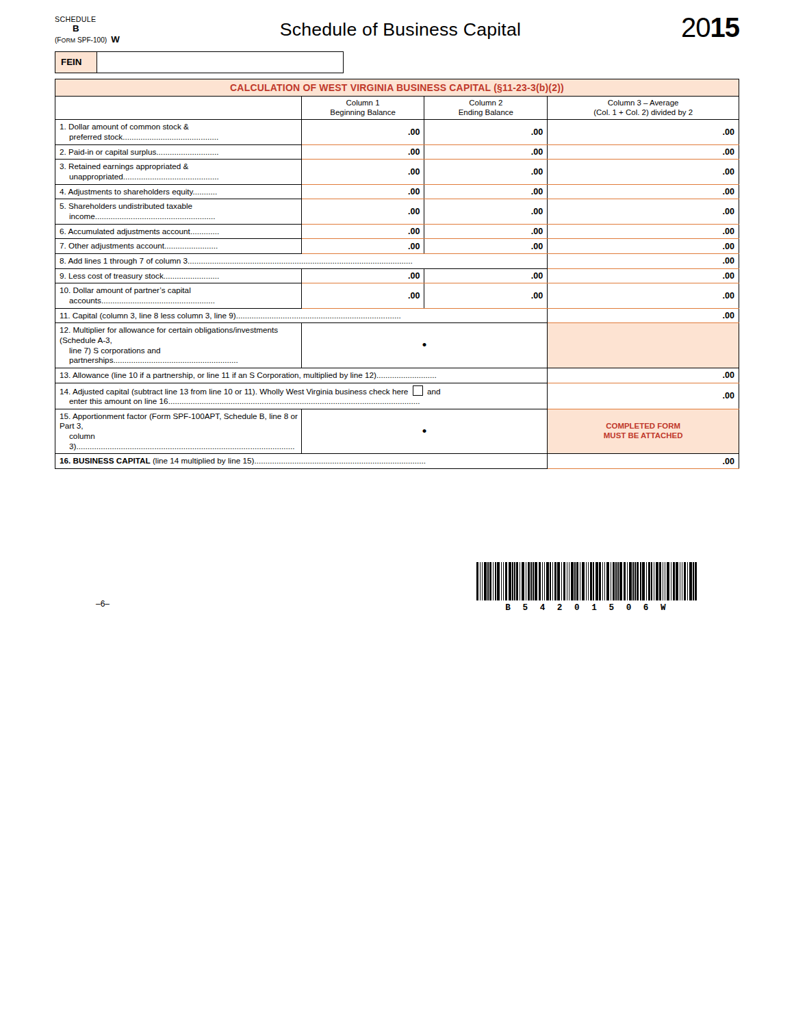SCHEDULE
B
(FORM SPF-100)W
Schedule of Business Capital
2015
FEIN
| CALCULATION OF WEST VIRGINIA BUSINESS CAPITAL (§11-23-3(b)(2)) |
| | Column 1 Beginning Balance | Column 2 Ending Balance | Column 3 – Average (Col. 1 + Col. 2) divided by 2 |
| 1. Dollar amount of common stock & preferred stock ........................................... | .00 | .00 | .00 |
| 2. Paid-in or capital surplus ............................ | .00 | .00 | .00 |
| 3. Retained earnings appropriated & unappropriated ........................................... | .00 | .00 | .00 |
| 4. Adjustments to shareholders equity ........... | .00 | .00 | .00 |
| 5. Shareholders undistributed taxable income ...................................................... | .00 | .00 | .00 |
| 6. Accumulated adjustments account ............. | .00 | .00 | .00 |
| 7. Other adjustments account ........................ | .00 | .00 | .00 |
| 8. Add lines 1 through 7 of column 3 ..................................................................................................... | .00 |
| 9. Less cost of treasury stock ......................... | .00 | .00 | .00 |
| 10. Dollar amount of partner’s capital accounts ................................................... | .00 | .00 | .00 |
| 11. Capital (column 3, line 8 less column 3, line 9) .......................................................................... | .00 |
| 12. Multiplier for allowance for certain obligations/investments (Schedule A-3, line 7) S corporations and partnerships ........................................................ | • | |
| 13. Allowance (line 10 if a partnership, or line 11 if an S Corporation, multiplied by line 12) ........................... | .00 |
| 14. Adjusted capital (subtract line 13 from line 10 or 11). Wholly West Virginia business check here and enter this amount on line 16 ................................................................................................................. | .00 |
| 15. Apportionment factor (Form SPF-100APT, Schedule B, line 8 or Part 3, column 3) .................................................................................................. | • | COMPLETED FORM MUST BE ATTACHED |
| 16. BUSINESS CAPITAL (line 14 multiplied by line 15) ............................................................................. | .00 |
–6–
B 5 4 2 0 1 5 0 6 W